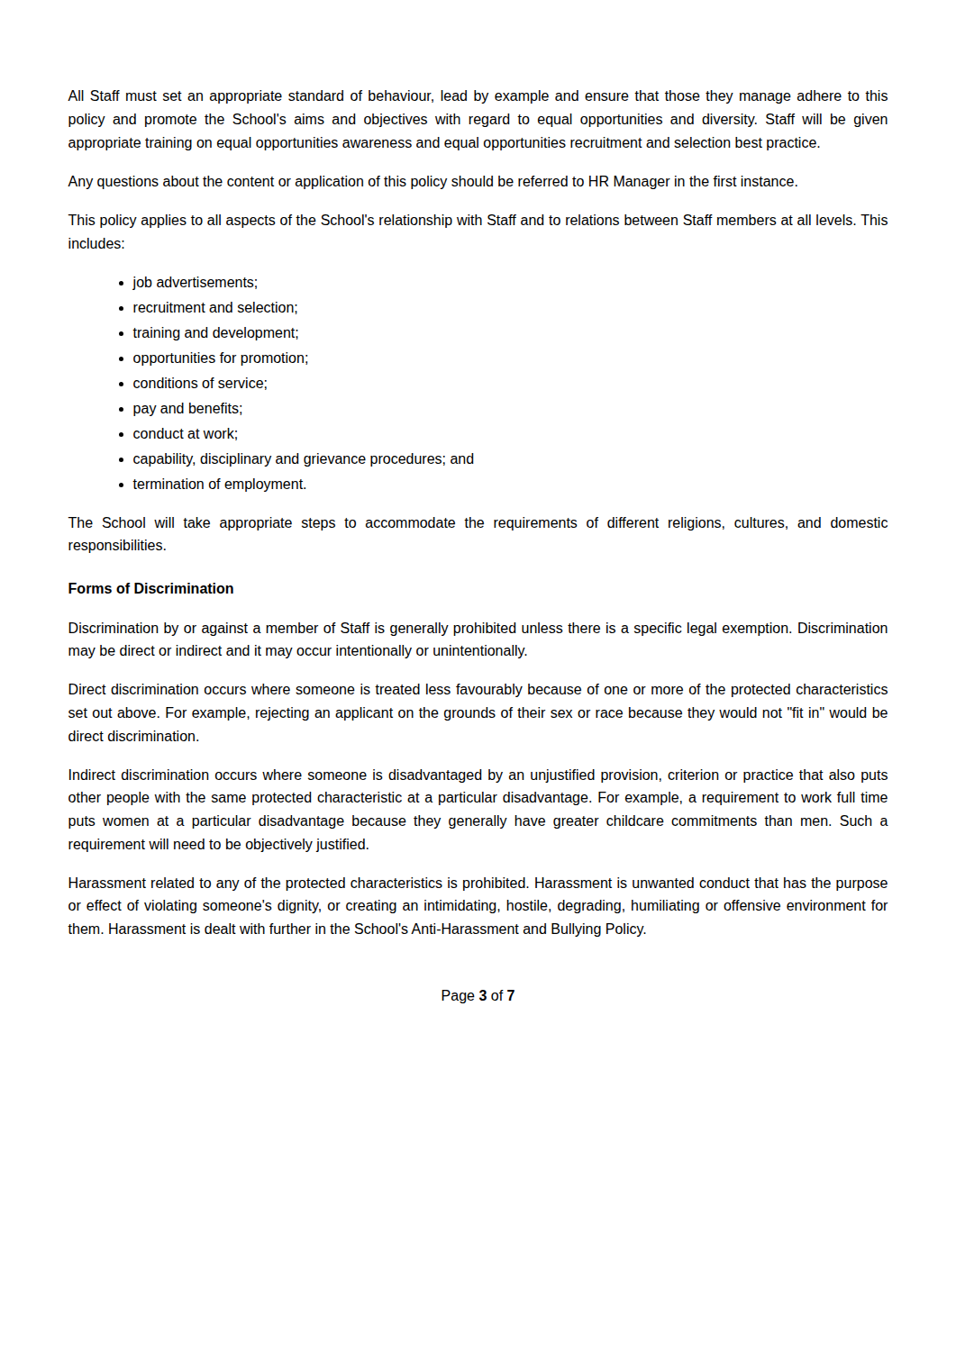All Staff must set an appropriate standard of behaviour, lead by example and ensure that those they manage adhere to this policy and promote the School's aims and objectives with regard to equal opportunities and diversity. Staff will be given appropriate training on equal opportunities awareness and equal opportunities recruitment and selection best practice.
Any questions about the content or application of this policy should be referred to HR Manager in the first instance.
This policy applies to all aspects of the School's relationship with Staff and to relations between Staff members at all levels. This includes:
job advertisements;
recruitment and selection;
training and development;
opportunities for promotion;
conditions of service;
pay and benefits;
conduct at work;
capability, disciplinary and grievance procedures; and
termination of employment.
The School will take appropriate steps to accommodate the requirements of different religions, cultures, and domestic responsibilities.
Forms of Discrimination
Discrimination by or against a member of Staff is generally prohibited unless there is a specific legal exemption. Discrimination may be direct or indirect and it may occur intentionally or unintentionally.
Direct discrimination occurs where someone is treated less favourably because of one or more of the protected characteristics set out above. For example, rejecting an applicant on the grounds of their sex or race because they would not "fit in" would be direct discrimination.
Indirect discrimination occurs where someone is disadvantaged by an unjustified provision, criterion or practice that also puts other people with the same protected characteristic at a particular disadvantage. For example, a requirement to work full time puts women at a particular disadvantage because they generally have greater childcare commitments than men. Such a requirement will need to be objectively justified.
Harassment related to any of the protected characteristics is prohibited. Harassment is unwanted conduct that has the purpose or effect of violating someone's dignity, or creating an intimidating, hostile, degrading, humiliating or offensive environment for them. Harassment is dealt with further in the School's Anti-Harassment and Bullying Policy.
Page 3 of 7